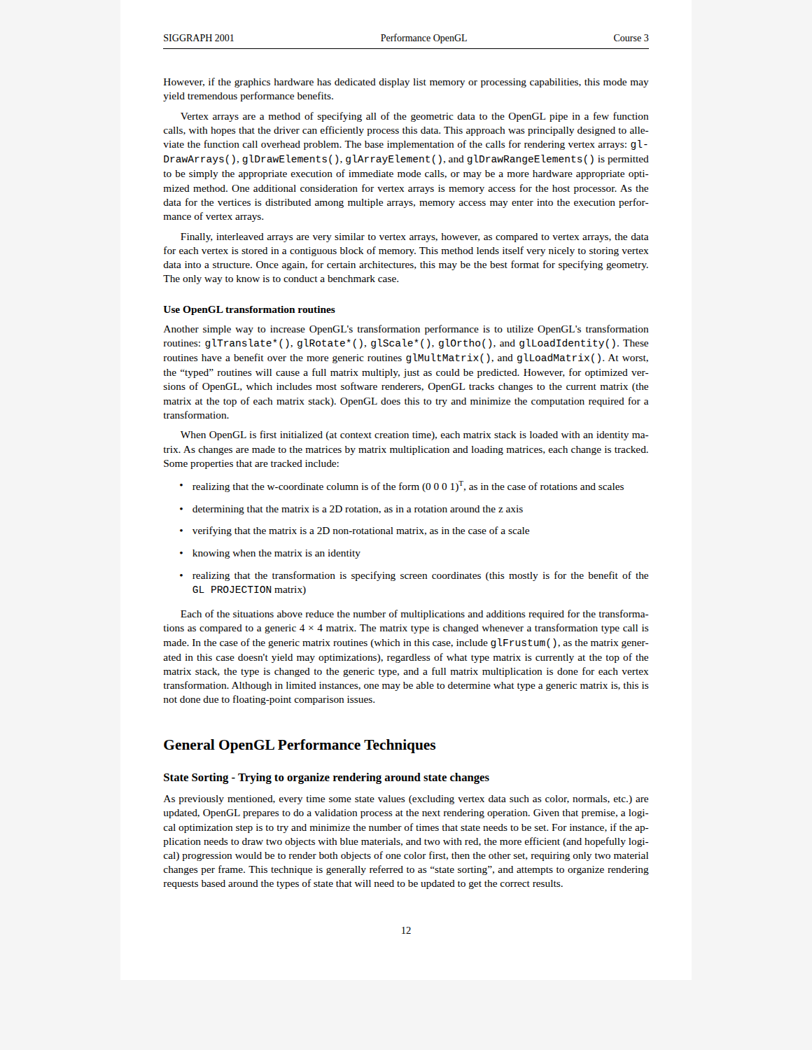SIGGRAPH 2001 Performance OpenGL Course 3
However, if the graphics hardware has dedicated display list memory or processing capabilities, this mode may yield tremendous performance benefits.
Vertex arrays are a method of specifying all of the geometric data to the OpenGL pipe in a few function calls, with hopes that the driver can efficiently process this data. This approach was principally designed to alleviate the function call overhead problem. The base implementation of the calls for rendering vertex arrays: glDrawArrays(), glDrawElements(), glArrayElement(), and glDrawRangeElements() is permitted to be simply the appropriate execution of immediate mode calls, or may be a more hardware appropriate optimized method. One additional consideration for vertex arrays is memory access for the host processor. As the data for the vertices is distributed among multiple arrays, memory access may enter into the execution performance of vertex arrays.
Finally, interleaved arrays are very similar to vertex arrays, however, as compared to vertex arrays, the data for each vertex is stored in a contiguous block of memory. This method lends itself very nicely to storing vertex data into a structure. Once again, for certain architectures, this may be the best format for specifying geometry. The only way to know is to conduct a benchmark case.
Use OpenGL transformation routines
Another simple way to increase OpenGL's transformation performance is to utilize OpenGL's transformation routines: glTranslate*(), glRotate*(), glScale*(), glOrtho(), and glLoadIdentity(). These routines have a benefit over the more generic routines glMultMatrix(), and glLoadMatrix(). At worst, the “typed” routines will cause a full matrix multiply, just as could be predicted. However, for optimized versions of OpenGL, which includes most software renderers, OpenGL tracks changes to the current matrix (the matrix at the top of each matrix stack). OpenGL does this to try and minimize the computation required for a transformation.
When OpenGL is first initialized (at context creation time), each matrix stack is loaded with an identity matrix. As changes are made to the matrices by matrix multiplication and loading matrices, each change is tracked. Some properties that are tracked include:
realizing that the w-coordinate column is of the form (0 0 0 1)T, as in the case of rotations and scales
determining that the matrix is a 2D rotation, as in a rotation around the z axis
verifying that the matrix is a 2D non-rotational matrix, as in the case of a scale
knowing when the matrix is an identity
realizing that the transformation is specifying screen coordinates (this mostly is for the benefit of the GL PROJECTION matrix)
Each of the situations above reduce the number of multiplications and additions required for the transformations as compared to a generic 4 × 4 matrix. The matrix type is changed whenever a transformation type call is made. In the case of the generic matrix routines (which in this case, include glFrustum(), as the matrix generated in this case doesn't yield may optimizations), regardless of what type matrix is currently at the top of the matrix stack, the type is changed to the generic type, and a full matrix multiplication is done for each vertex transformation. Although in limited instances, one may be able to determine what type a generic matrix is, this is not done due to floating-point comparison issues.
General OpenGL Performance Techniques
State Sorting - Trying to organize rendering around state changes
As previously mentioned, every time some state values (excluding vertex data such as color, normals, etc.) are updated, OpenGL prepares to do a validation process at the next rendering operation. Given that premise, a logical optimization step is to try and minimize the number of times that state needs to be set. For instance, if the application needs to draw two objects with blue materials, and two with red, the more efficient (and hopefully logical) progression would be to render both objects of one color first, then the other set, requiring only two material changes per frame. This technique is generally referred to as “state sorting”, and attempts to organize rendering requests based around the types of state that will need to be updated to get the correct results.
12